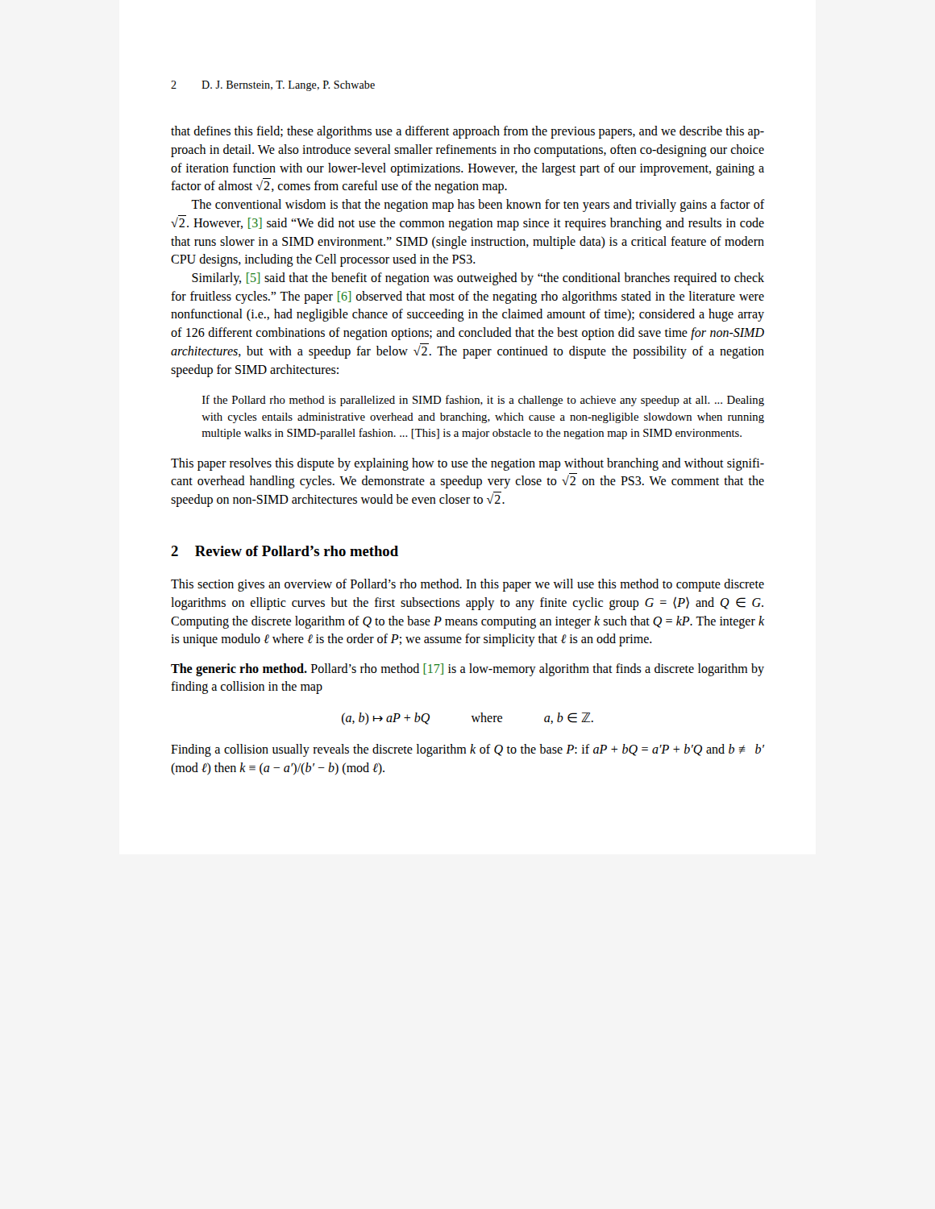2 D. J. Bernstein, T. Lange, P. Schwabe
that defines this field; these algorithms use a different approach from the previous papers, and we describe this approach in detail. We also introduce several smaller refinements in rho computations, often co-designing our choice of iteration function with our lower-level optimizations. However, the largest part of our improvement, gaining a factor of almost √2, comes from careful use of the negation map.
The conventional wisdom is that the negation map has been known for ten years and trivially gains a factor of √2. However, [3] said “We did not use the common negation map since it requires branching and results in code that runs slower in a SIMD environment.” SIMD (single instruction, multiple data) is a critical feature of modern CPU designs, including the Cell processor used in the PS3.
Similarly, [5] said that the benefit of negation was outweighed by “the conditional branches required to check for fruitless cycles.” The paper [6] observed that most of the negating rho algorithms stated in the literature were nonfunctional (i.e., had negligible chance of succeeding in the claimed amount of time); considered a huge array of 126 different combinations of negation options; and concluded that the best option did save time for non-SIMD architectures, but with a speedup far below √2. The paper continued to dispute the possibility of a negation speedup for SIMD architectures:
If the Pollard rho method is parallelized in SIMD fashion, it is a challenge to achieve any speedup at all. ... Dealing with cycles entails administrative overhead and branching, which cause a non-negligible slowdown when running multiple walks in SIMD-parallel fashion. ... [This] is a major obstacle to the negation map in SIMD environments.
This paper resolves this dispute by explaining how to use the negation map without branching and without significant overhead handling cycles. We demonstrate a speedup very close to √2 on the PS3. We comment that the speedup on non-SIMD architectures would be even closer to √2.
2 Review of Pollard’s rho method
This section gives an overview of Pollard’s rho method. In this paper we will use this method to compute discrete logarithms on elliptic curves but the first subsections apply to any finite cyclic group G = ⟨P⟩ and Q ∈ G. Computing the discrete logarithm of Q to the base P means computing an integer k such that Q = kP. The integer k is unique modulo ℓ where ℓ is the order of P; we assume for simplicity that ℓ is an odd prime.
The generic rho method. Pollard’s rho method [17] is a low-memory algorithm that finds a discrete logarithm by finding a collision in the map
(a, b) ↦ aP + bQ where a, b ∈ ℤ.
Finding a collision usually reveals the discrete logarithm k of Q to the base P: if aP + bQ = a′P + b′Q and b ≢ b′ (mod ℓ) then k ≡ (a − a′)/(b′ − b) (mod ℓ).